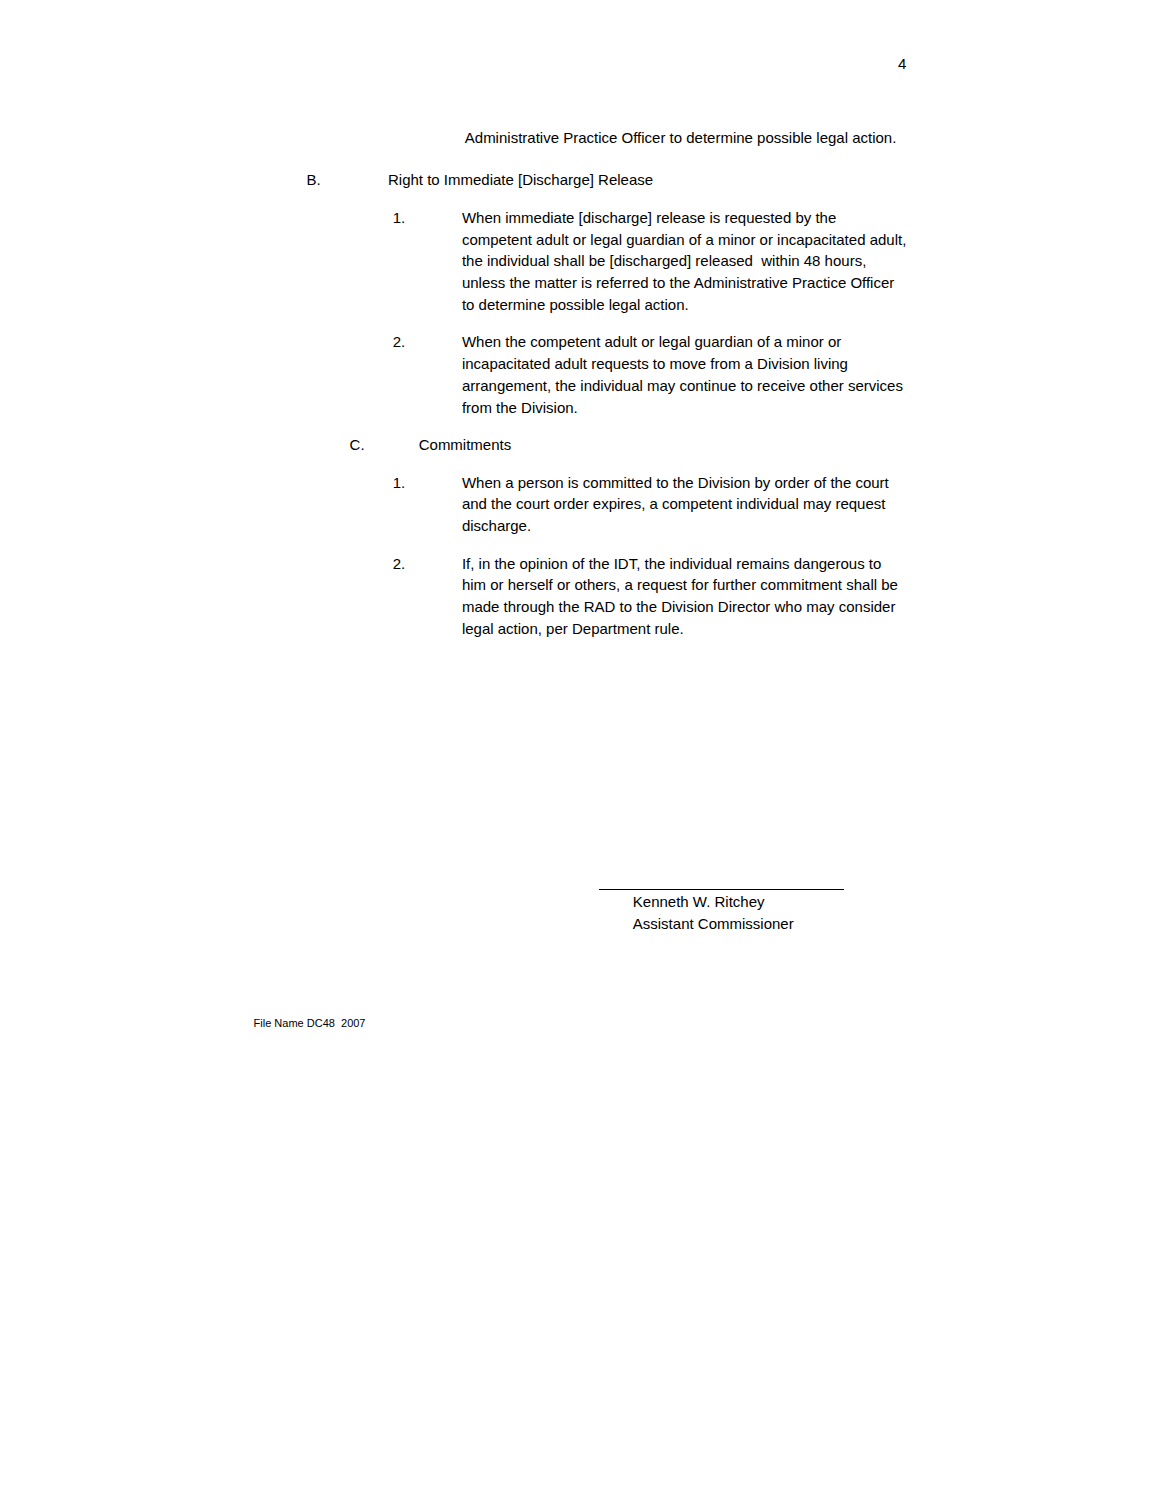4
Administrative Practice Officer to determine possible legal action.
B.
Right to Immediate [Discharge] Release
1.
When immediate [discharge] release is requested by the competent adult or legal guardian of a minor or incapacitated adult, the individual shall be [discharged] released within 48 hours, unless the matter is referred to the Administrative Practice Officer to determine possible legal action.
2.
When the competent adult or legal guardian of a minor or incapacitated adult requests to move from a Division living arrangement, the individual may continue to receive other services from the Division.
C.
Commitments
1.
When a person is committed to the Division by order of the court and the court order expires, a competent individual may request discharge.
2.
If, in the opinion of the IDT, the individual remains dangerous to him or herself or others, a request for further commitment shall be made through the RAD to the Division Director who may consider legal action, per Department rule.
Kenneth W. Ritchey
Assistant Commissioner
File Name DC48 2007